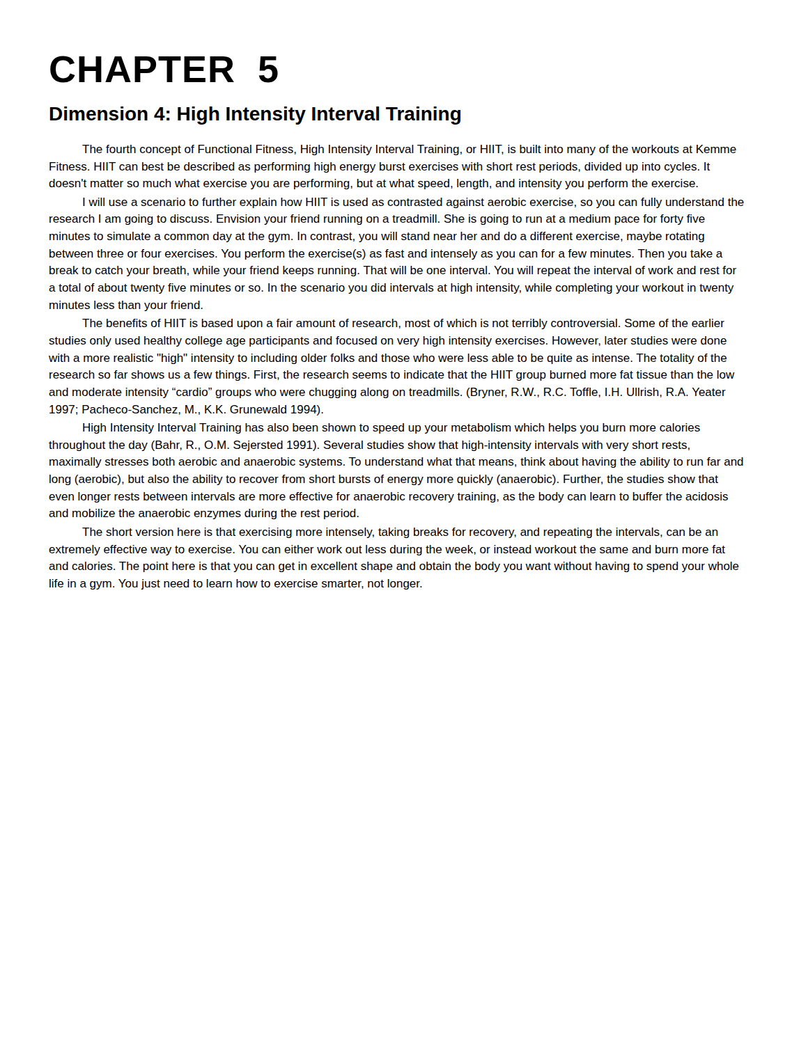CHAPTER 5
Dimension 4: High Intensity Interval Training
The fourth concept of Functional Fitness, High Intensity Interval Training, or HIIT, is built into many of the workouts at Kemme Fitness. HIIT can best be described as performing high energy burst exercises with short rest periods, divided up into cycles. It doesn't matter so much what exercise you are performing, but at what speed, length, and intensity you perform the exercise.
I will use a scenario to further explain how HIIT is used as contrasted against aerobic exercise, so you can fully understand the research I am going to discuss. Envision your friend running on a treadmill. She is going to run at a medium pace for forty five minutes to simulate a common day at the gym. In contrast, you will stand near her and do a different exercise, maybe rotating between three or four exercises. You perform the exercise(s) as fast and intensely as you can for a few minutes. Then you take a break to catch your breath, while your friend keeps running. That will be one interval. You will repeat the interval of work and rest for a total of about twenty five minutes or so. In the scenario you did intervals at high intensity, while completing your workout in twenty minutes less than your friend.
The benefits of HIIT is based upon a fair amount of research, most of which is not terribly controversial. Some of the earlier studies only used healthy college age participants and focused on very high intensity exercises. However, later studies were done with a more realistic "high" intensity to including older folks and those who were less able to be quite as intense. The totality of the research so far shows us a few things. First, the research seems to indicate that the HIIT group burned more fat tissue than the low and moderate intensity “cardio” groups who were chugging along on treadmills. (Bryner, R.W., R.C. Toffle, I.H. Ullrish, R.A. Yeater 1997; Pacheco-Sanchez, M., K.K. Grunewald 1994).
High Intensity Interval Training has also been shown to speed up your metabolism which helps you burn more calories throughout the day (Bahr, R., O.M. Sejersted 1991). Several studies show that high-intensity intervals with very short rests, maximally stresses both aerobic and anaerobic systems. To understand what that means, think about having the ability to run far and long (aerobic), but also the ability to recover from short bursts of energy more quickly (anaerobic). Further, the studies show that even longer rests between intervals are more effective for anaerobic recovery training, as the body can learn to buffer the acidosis and mobilize the anaerobic enzymes during the rest period.
The short version here is that exercising more intensely, taking breaks for recovery, and repeating the intervals, can be an extremely effective way to exercise. You can either work out less during the week, or instead workout the same and burn more fat and calories. The point here is that you can get in excellent shape and obtain the body you want without having to spend your whole life in a gym. You just need to learn how to exercise smarter, not longer.